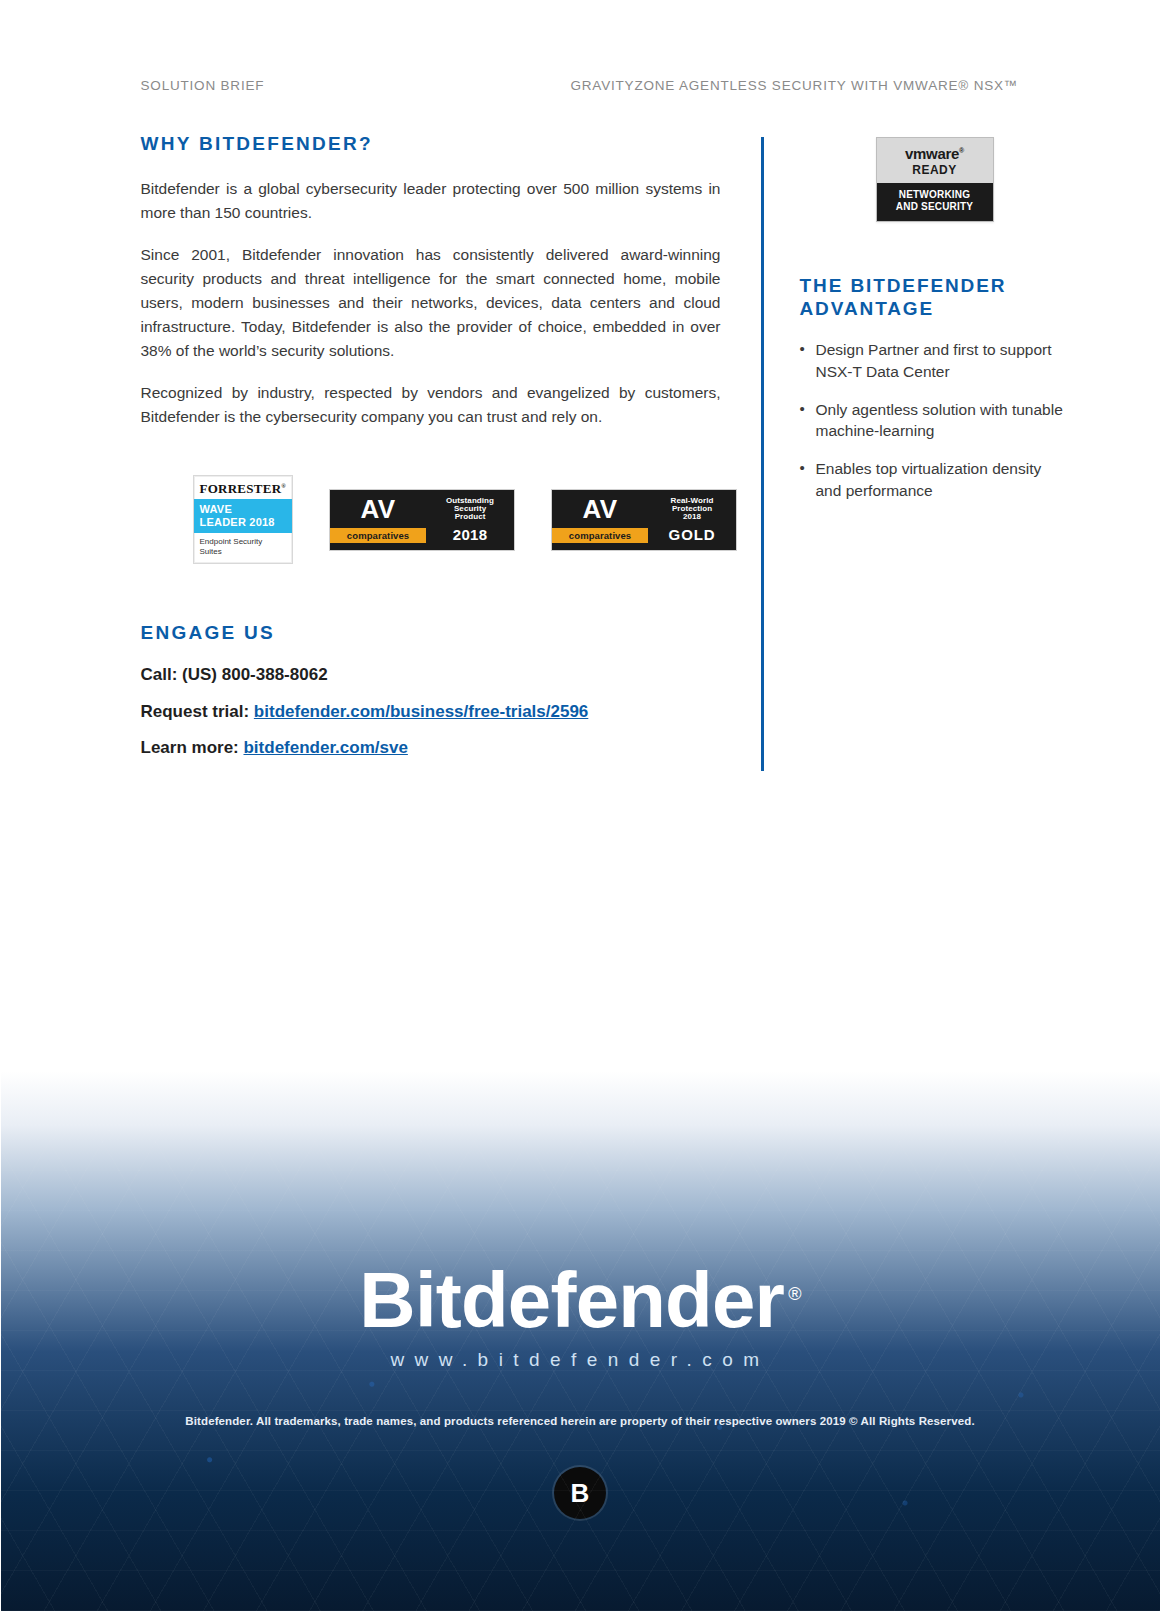SOLUTION BRIEF
GRAVITYZONE AGENTLESS SECURITY WITH VMWARE® NSX™
Why Bitdefender?
Bitdefender is a global cybersecurity leader protecting over 500 million systems in more than 150 countries.
Since 2001, Bitdefender innovation has consistently delivered award-winning security products and threat intelligence for the smart connected home, mobile users, modern businesses and their networks, devices, data centers and cloud infrastructure. Today, Bitdefender is also the provider of choice, embedded in over 38% of the world’s security solutions.
Recognized by industry, respected by vendors and evangelized by customers, Bitdefender is the cybersecurity company you can trust and rely on.
FORRESTER
WAVE
LEADER 2018
Endpoint Security
Suites
AV
comparatives
Outstanding
Security
Product
2018
AV
comparatives
Real-World
Protection
2018
GOLD
Engage Us
Call: (US) 800-388-8062
Request trial: bitdefender.com/business/free-trials/2596
Learn more: bitdefender.com/sve
vmware®
READY
NETWORKING
AND SECURITY
The Bitdefender
Advantage
Design Partner and first to support NSX-T Data Center
Only agentless solution with tunable machine-learning
Enables top virtualization density and performance
Bitdefender®
www.bitdefender.com
Bitdefender. All trademarks, trade names, and products referenced herein are property of their respective owners 2019 © All Rights Reserved.
B